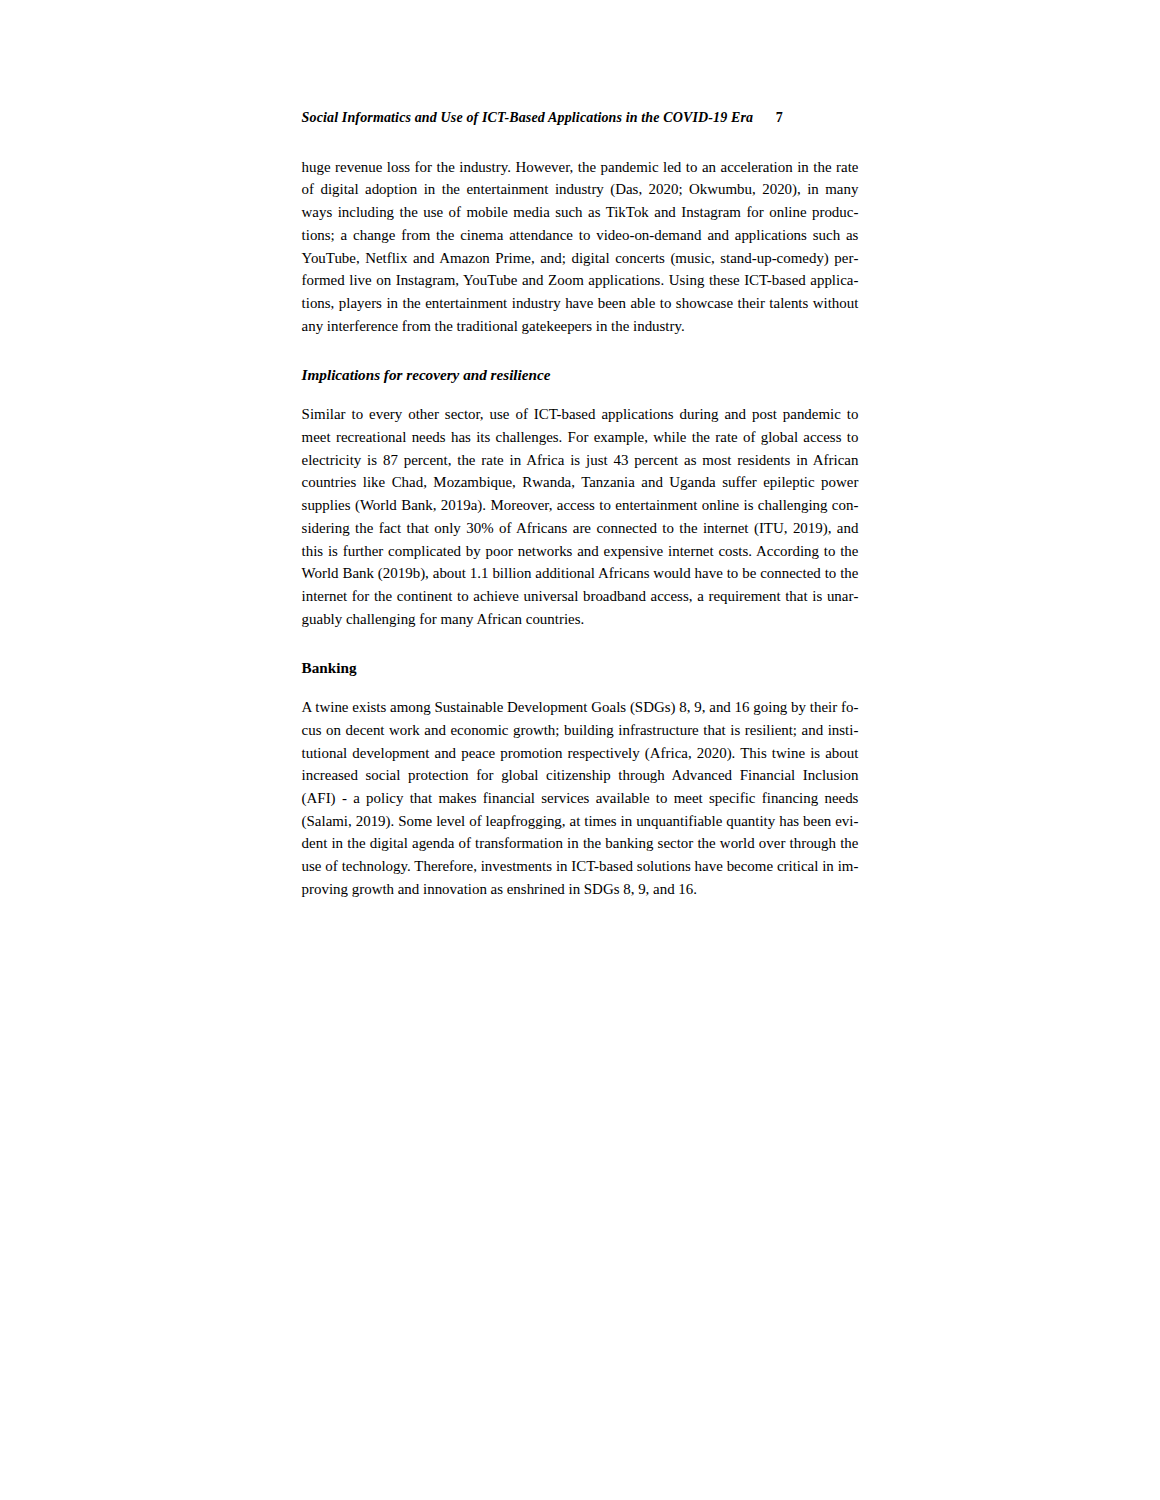Social Informatics and Use of ICT-Based Applications in the COVID-19 Era7
huge revenue loss for the industry. However, the pandemic led to an acceleration in the rate of digital adoption in the entertainment industry (Das, 2020; Okwumbu, 2020), in many ways including the use of mobile media such as TikTok and Instagram for online productions; a change from the cinema attendance to video-on-demand and applications such as YouTube, Netflix and Amazon Prime, and; digital concerts (music, stand-up-comedy) performed live on Instagram, YouTube and Zoom applications. Using these ICT-based applications, players in the entertainment industry have been able to showcase their talents without any interference from the traditional gatekeepers in the industry.
Implications for recovery and resilience
Similar to every other sector, use of ICT-based applications during and post pandemic to meet recreational needs has its challenges. For example, while the rate of global access to electricity is 87 percent, the rate in Africa is just 43 percent as most residents in African countries like Chad, Mozambique, Rwanda, Tanzania and Uganda suffer epileptic power supplies (World Bank, 2019a). Moreover, access to entertainment online is challenging considering the fact that only 30% of Africans are connected to the internet (ITU, 2019), and this is further complicated by poor networks and expensive internet costs. According to the World Bank (2019b), about 1.1 billion additional Africans would have to be connected to the internet for the continent to achieve universal broadband access, a requirement that is unarguably challenging for many African countries.
Banking
A twine exists among Sustainable Development Goals (SDGs) 8, 9, and 16 going by their focus on decent work and economic growth; building infrastructure that is resilient; and institutional development and peace promotion respectively (Africa, 2020). This twine is about increased social protection for global citizenship through Advanced Financial Inclusion (AFI) - a policy that makes financial services available to meet specific financing needs (Salami, 2019). Some level of leapfrogging, at times in unquantifiable quantity has been evident in the digital agenda of transformation in the banking sector the world over through the use of technology. Therefore, investments in ICT-based solutions have become critical in improving growth and innovation as enshrined in SDGs 8, 9, and 16.